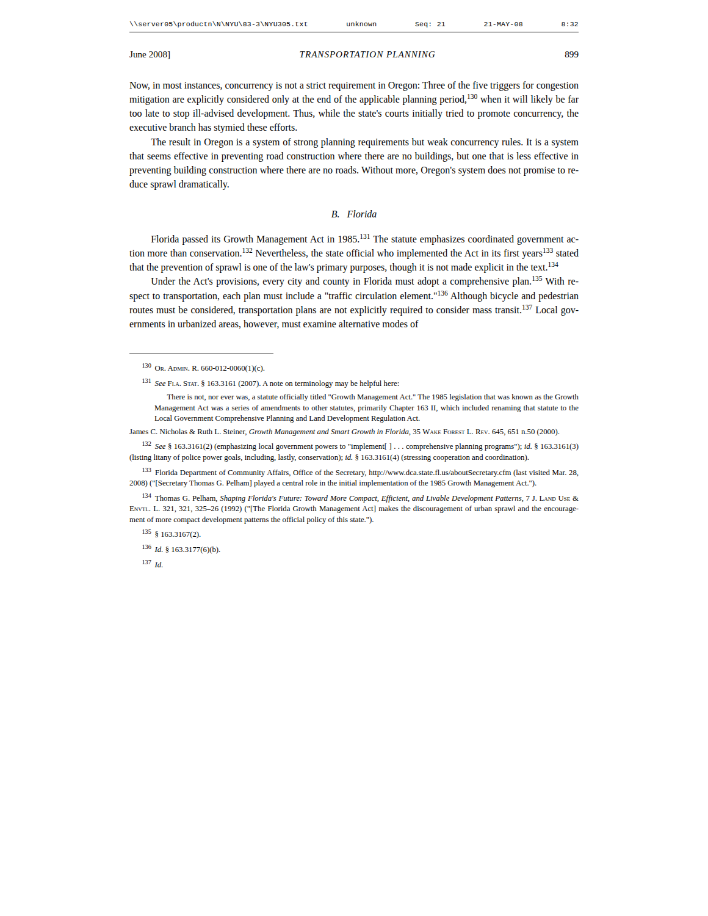\\server05\productn\N\NYU\83-3\NYU305.txt unknown Seq: 21 21-MAY-08 8:32
June 2008] Transportation Planning 899
Now, in most instances, concurrency is not a strict requirement in Oregon: Three of the five triggers for congestion mitigation are explicitly considered only at the end of the applicable planning period,130 when it will likely be far too late to stop ill-advised development. Thus, while the state's courts initially tried to promote concurrency, the executive branch has stymied these efforts.
The result in Oregon is a system of strong planning requirements but weak concurrency rules. It is a system that seems effective in preventing road construction where there are no buildings, but one that is less effective in preventing building construction where there are no roads. Without more, Oregon's system does not promise to reduce sprawl dramatically.
B. Florida
Florida passed its Growth Management Act in 1985.131 The statute emphasizes coordinated government action more than conservation.132 Nevertheless, the state official who implemented the Act in its first years133 stated that the prevention of sprawl is one of the law's primary purposes, though it is not made explicit in the text.134
Under the Act's provisions, every city and county in Florida must adopt a comprehensive plan.135 With respect to transportation, each plan must include a "traffic circulation element."136 Although bicycle and pedestrian routes must be considered, transportation plans are not explicitly required to consider mass transit.137 Local governments in urbanized areas, however, must examine alternative modes of
130 Or. Admin. R. 660-012-0060(1)(c).
131 See Fla. Stat. § 163.3161 (2007). A note on terminology may be helpful here:
There is not, nor ever was, a statute officially titled "Growth Management Act." The 1985 legislation that was known as the Growth Management Act was a series of amendments to other statutes, primarily Chapter 163 II, which included renaming that statute to the Local Government Comprehensive Planning and Land Development Regulation Act.
James C. Nicholas & Ruth L. Steiner, Growth Management and Smart Growth in Florida, 35 Wake Forest L. Rev. 645, 651 n.50 (2000).
132 See § 163.3161(2) (emphasizing local government powers to "implement[ ] . . . comprehensive planning programs"); id. § 163.3161(3) (listing litany of police power goals, including, lastly, conservation); id. § 163.3161(4) (stressing cooperation and coordination).
133 Florida Department of Community Affairs, Office of the Secretary, http://www.dca.state.fl.us/aboutSecretary.cfm (last visited Mar. 28, 2008) ("[Secretary Thomas G. Pelham] played a central role in the initial implementation of the 1985 Growth Management Act.").
134 Thomas G. Pelham, Shaping Florida's Future: Toward More Compact, Efficient, and Livable Development Patterns, 7 J. Land Use & Envtl. L. 321, 321, 325–26 (1992) ("[The Florida Growth Management Act] makes the discouragement of urban sprawl and the encouragement of more compact development patterns the official policy of this state.").
135 § 163.3167(2).
136 Id. § 163.3177(6)(b).
137 Id.